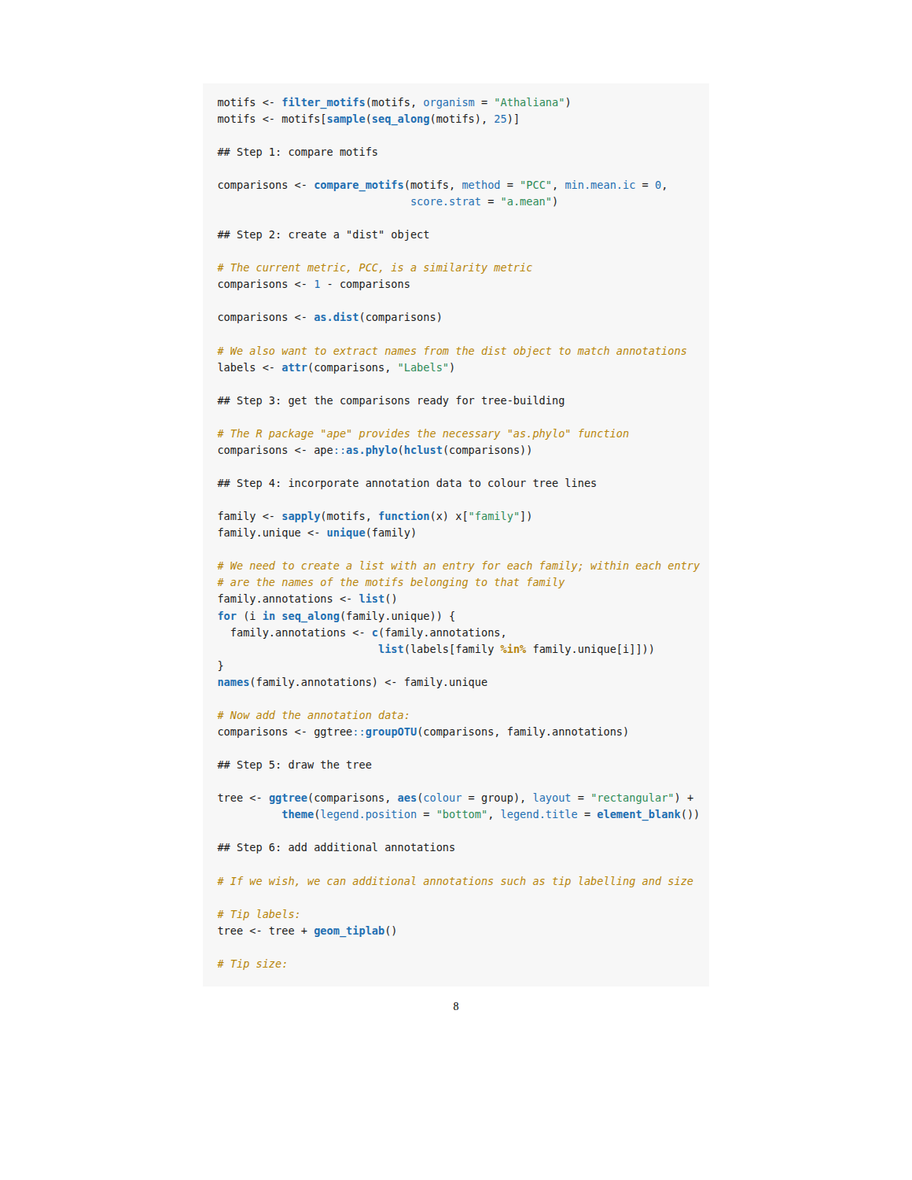motifs <- filter_motifs(motifs, organism = "Athaliana")
motifs <- motifs[sample(seq_along(motifs), 25)]

## Step 1: compare motifs

comparisons <- compare_motifs(motifs, method = "PCC", min.mean.ic = 0,
                              score.strat = "a.mean")

## Step 2: create a "dist" object

# The current metric, PCC, is a similarity metric
comparisons <- 1 - comparisons

comparisons <- as.dist(comparisons)

# We also want to extract names from the dist object to match annotations
labels <- attr(comparisons, "Labels")

## Step 3: get the comparisons ready for tree-building

# The R package "ape" provides the necessary "as.phylo" function
comparisons <- ape:: as.phylo(hclust(comparisons))

## Step 4: incorporate annotation data to colour tree lines

family <- sapply(motifs, function(x) x["family"])
family.unique <- unique(family)

# We need to create a list with an entry for each family; within each entry
# are the names of the motifs belonging to that family
family.annotations <- list()
for (i in seq_along(family.unique)) {
  family.annotations <- c(family.annotations,
                         list(labels[family %in% family.unique[i]]))
}
names(family.annotations) <- family.unique

# Now add the annotation data:
comparisons <- ggtree:: groupOTU(comparisons, family.annotations)

## Step 5: draw the tree

tree <- ggtree(comparisons, aes(colour = group), layout = "rectangular") +
          theme(legend.position = "bottom", legend.title = element_blank())

## Step 6: add additional annotations

# If we wish, we can additional annotations such as tip labelling and size

# Tip labels:
tree <- tree + geom_tiplab()

# Tip size:
8